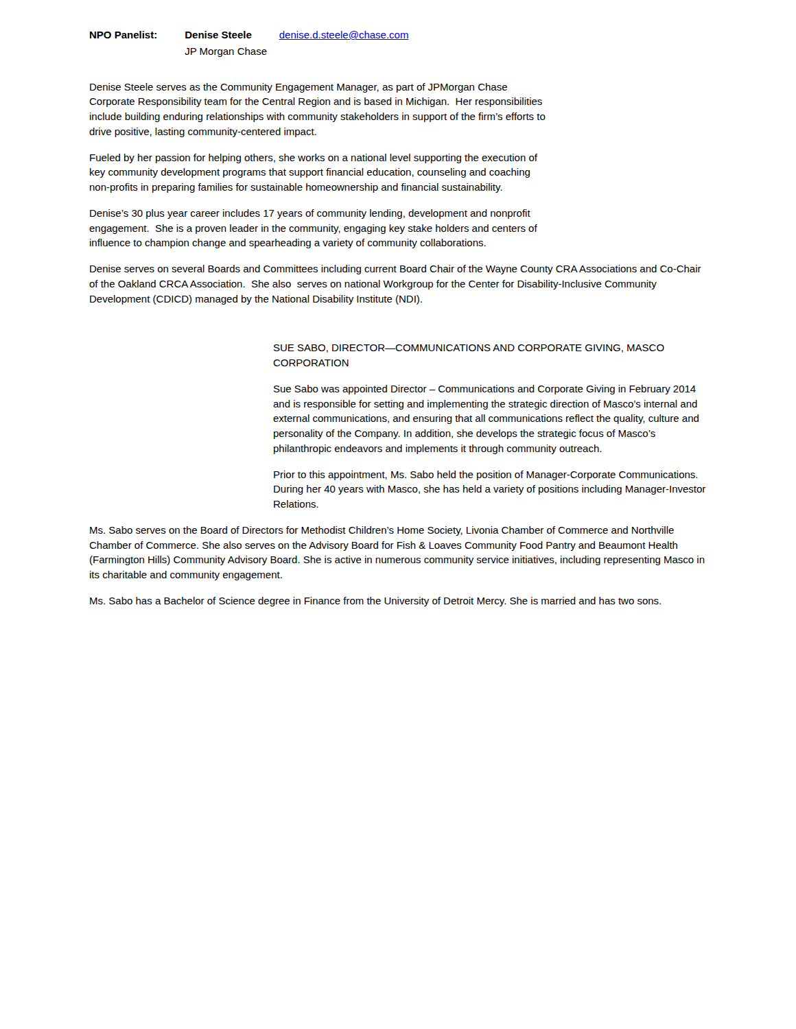| NPO Panelist: | Denise Steele | denise.d.steele@chase.com |
| | JP Morgan Chase |
Denise Steele serves as the Community Engagement Manager, as part of JPMorgan Chase Corporate Responsibility team for the Central Region and is based in Michigan. Her responsibilities include building enduring relationships with community stakeholders in support of the firm’s efforts to drive positive, lasting community-centered impact.
Fueled by her passion for helping others, she works on a national level supporting the execution of key community development programs that support financial education, counseling and coaching non-profits in preparing families for sustainable homeownership and financial sustainability.
Denise’s 30 plus year career includes 17 years of community lending, development and nonprofit engagement. She is a proven leader in the community, engaging key stake holders and centers of influence to champion change and spearheading a variety of community collaborations.
Denise serves on several Boards and Committees including current Board Chair of the Wayne County CRA Associations and Co-Chair of the Oakland CRCA Association. She also serves on national Workgroup for the Center for Disability-Inclusive Community Development (CDICD) managed by the National Disability Institute (NDI).
SUE SABO, DIRECTOR—COMMUNICATIONS AND CORPORATE GIVING, MASCO CORPORATION
Sue Sabo was appointed Director – Communications and Corporate Giving in February 2014 and is responsible for setting and implementing the strategic direction of Masco’s internal and external communications, and ensuring that all communications reflect the quality, culture and personality of the Company. In addition, she develops the strategic focus of Masco’s philanthropic endeavors and implements it through community outreach.
Prior to this appointment, Ms. Sabo held the position of Manager-Corporate Communications. During her 40 years with Masco, she has held a variety of positions including Manager-Investor Relations.
Ms. Sabo serves on the Board of Directors for Methodist Children’s Home Society, Livonia Chamber of Commerce and Northville Chamber of Commerce. She also serves on the Advisory Board for Fish & Loaves Community Food Pantry and Beaumont Health (Farmington Hills) Community Advisory Board. She is active in numerous community service initiatives, including representing Masco in its charitable and community engagement.
Ms. Sabo has a Bachelor of Science degree in Finance from the University of Detroit Mercy. She is married and has two sons.